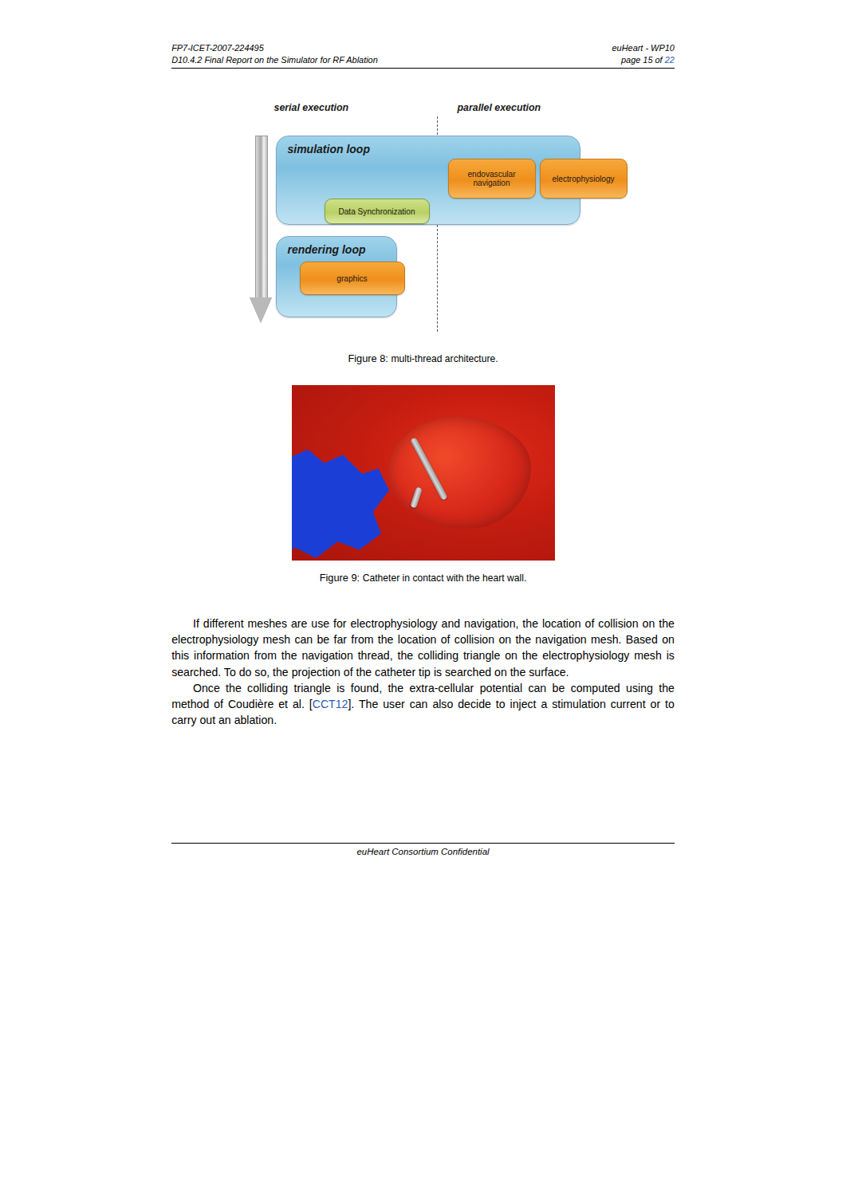FP7-ICET-2007-224495
D10.4.2 Final Report on the Simulator for RF Ablation
euHeart - WP10
page 15 of 22
serial execution
parallel execution
simulation loop
endovascular
navigation
electrophysiology
Data Synchronization
rendering loop
graphics
Figure 8: multi-thread architecture.
Figure 9: Catheter in contact with the heart wall.
If different meshes are use for electrophysiology and navigation, the location of collision on the electrophysiology mesh can be far from the location of collision on the navigation mesh. Based on this information from the navigation thread, the colliding triangle on the electrophysiology mesh is searched. To do so, the projection of the catheter tip is searched on the surface.
Once the colliding triangle is found, the extra-cellular potential can be computed using the method of Coudière et al. [CCT12]. The user can also decide to inject a stimulation current or to carry out an ablation.
euHeart Consortium Confidential